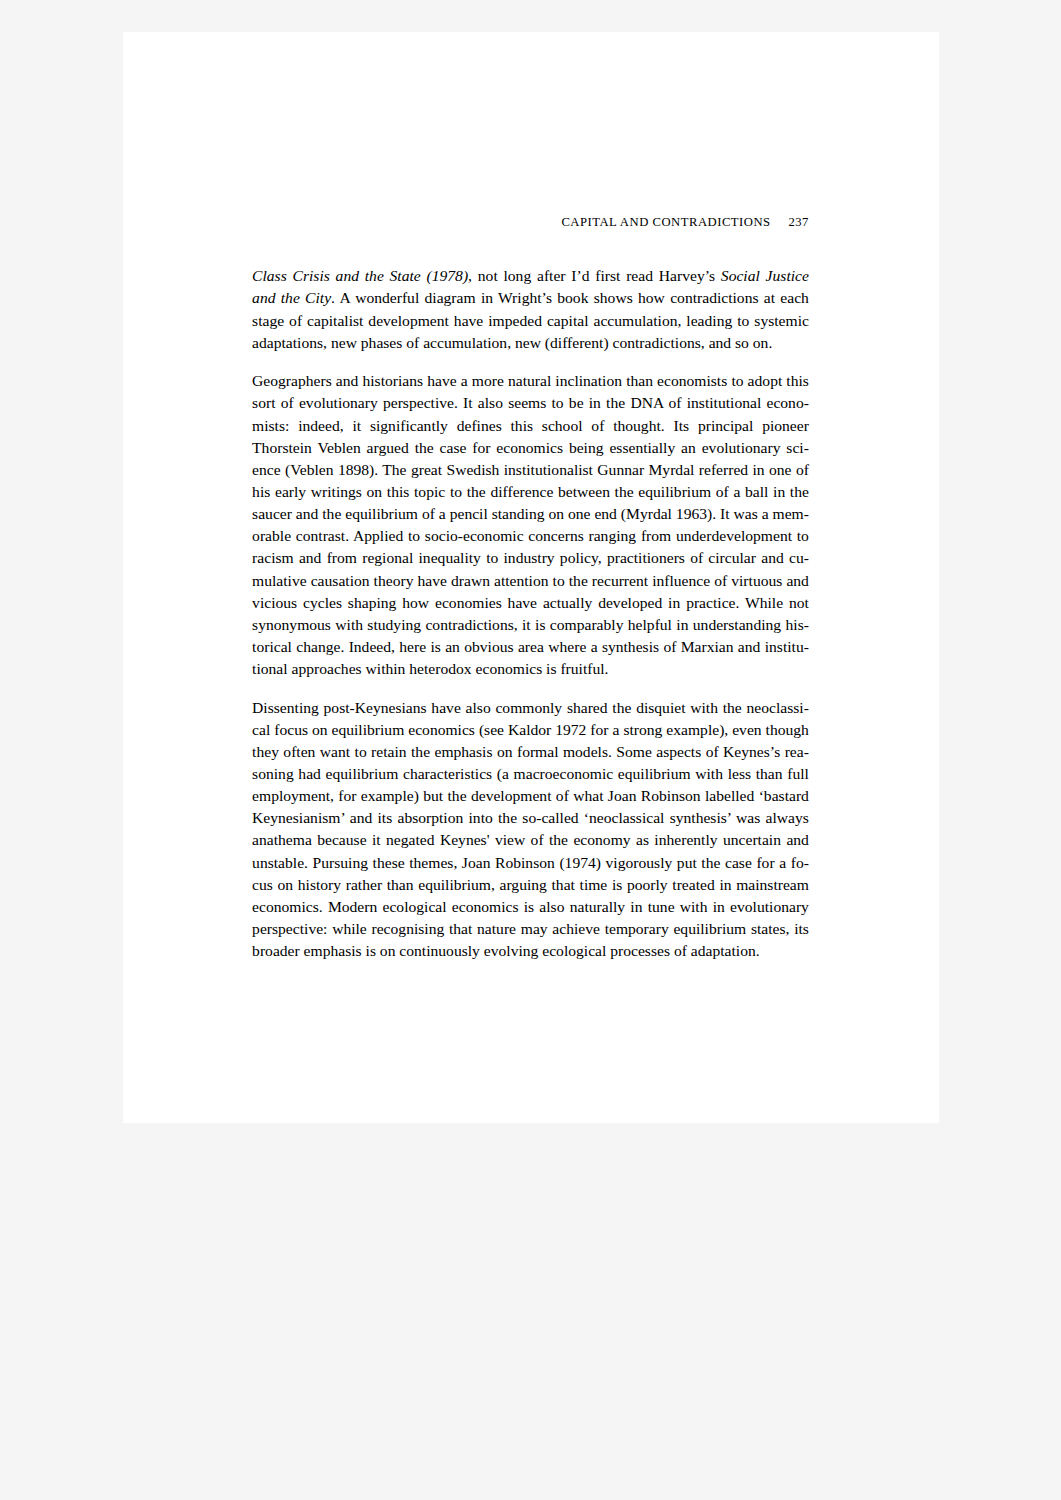CAPITAL AND CONTRADICTIONS237
Class Crisis and the State (1978), not long after I’d first read Harvey’s Social Justice and the City. A wonderful diagram in Wright’s book shows how contradictions at each stage of capitalist development have impeded capital accumulation, leading to systemic adaptations, new phases of accumulation, new (different) contradictions, and so on.
Geographers and historians have a more natural inclination than economists to adopt this sort of evolutionary perspective. It also seems to be in the DNA of institutional economists: indeed, it significantly defines this school of thought. Its principal pioneer Thorstein Veblen argued the case for economics being essentially an evolutionary science (Veblen 1898). The great Swedish institutionalist Gunnar Myrdal referred in one of his early writings on this topic to the difference between the equilibrium of a ball in the saucer and the equilibrium of a pencil standing on one end (Myrdal 1963). It was a memorable contrast. Applied to socio-economic concerns ranging from underdevelopment to racism and from regional inequality to industry policy, practitioners of circular and cumulative causation theory have drawn attention to the recurrent influence of virtuous and vicious cycles shaping how economies have actually developed in practice. While not synonymous with studying contradictions, it is comparably helpful in understanding historical change. Indeed, here is an obvious area where a synthesis of Marxian and institutional approaches within heterodox economics is fruitful.
Dissenting post-Keynesians have also commonly shared the disquiet with the neoclassical focus on equilibrium economics (see Kaldor 1972 for a strong example), even though they often want to retain the emphasis on formal models. Some aspects of Keynes’s reasoning had equilibrium characteristics (a macroeconomic equilibrium with less than full employment, for example) but the development of what Joan Robinson labelled ‘bastard Keynesianism’ and its absorption into the so-called ‘neoclassical synthesis’ was always anathema because it negated Keynes' view of the economy as inherently uncertain and unstable. Pursuing these themes, Joan Robinson (1974) vigorously put the case for a focus on history rather than equilibrium, arguing that time is poorly treated in mainstream economics. Modern ecological economics is also naturally in tune with in evolutionary perspective: while recognising that nature may achieve temporary equilibrium states, its broader emphasis is on continuously evolving ecological processes of adaptation.